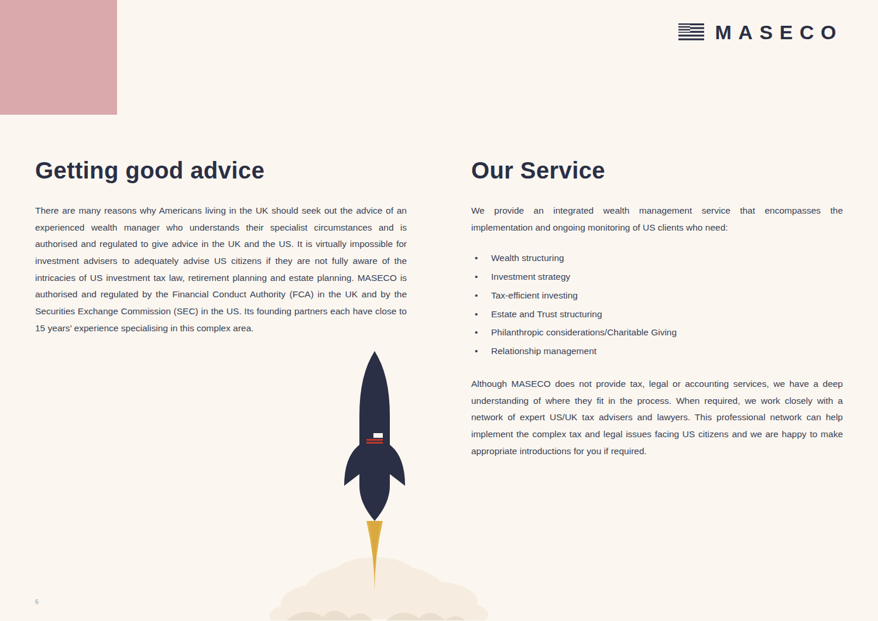MASECO
Getting good advice
There are many reasons why Americans living in the UK should seek out the advice of an experienced wealth manager who understands their specialist circumstances and is authorised and regulated to give advice in the UK and the US. It is virtually impossible for investment advisers to adequately advise US citizens if they are not fully aware of the intricacies of US investment tax law, retirement planning and estate planning. MASECO is authorised and regulated by the Financial Conduct Authority (FCA) in the UK and by the Securities Exchange Commission (SEC) in the US. Its founding partners each have close to 15 years’ experience specialising in this complex area.
Our Service
We provide an integrated wealth management service that encompasses the implementation and ongoing monitoring of US clients who need:
Wealth structuring
Investment strategy
Tax-efficient investing
Estate and Trust structuring
Philanthropic considerations/Charitable Giving
Relationship management
Although MASECO does not provide tax, legal or accounting services, we have a deep understanding of where they fit in the process. When required, we work closely with a network of expert US/UK tax advisers and lawyers. This professional network can help implement the complex tax and legal issues facing US citizens and we are happy to make appropriate introductions for you if required.
6